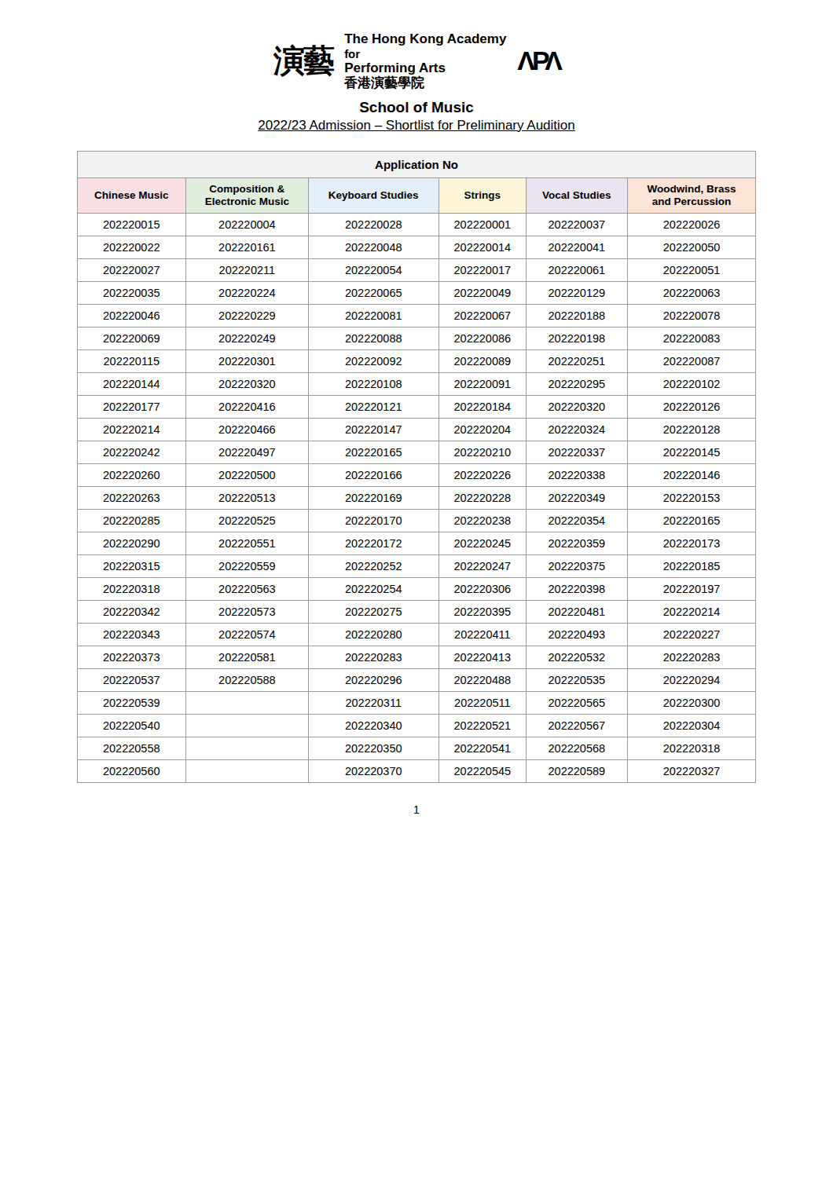演藝 The Hong Kong Academy
for
Performing Arts
香港演藝學院 ΛΡΛ
School of Music
2022/23 Admission – Shortlist for Preliminary Audition
| Application No |
| --- |
| Chinese Music | Composition & Electronic Music | Keyboard Studies | Strings | Vocal Studies | Woodwind, Brass and Percussion |
| 202220015 | 202220004 | 202220028 | 202220001 | 202220037 | 202220026 |
| 202220022 | 202220161 | 202220048 | 202220014 | 202220041 | 202220050 |
| 202220027 | 202220211 | 202220054 | 202220017 | 202220061 | 202220051 |
| 202220035 | 202220224 | 202220065 | 202220049 | 202220129 | 202220063 |
| 202220046 | 202220229 | 202220081 | 202220067 | 202220188 | 202220078 |
| 202220069 | 202220249 | 202220088 | 202220086 | 202220198 | 202220083 |
| 202220115 | 202220301 | 202220092 | 202220089 | 202220251 | 202220087 |
| 202220144 | 202220320 | 202220108 | 202220091 | 202220295 | 202220102 |
| 202220177 | 202220416 | 202220121 | 202220184 | 202220320 | 202220126 |
| 202220214 | 202220466 | 202220147 | 202220204 | 202220324 | 202220128 |
| 202220242 | 202220497 | 202220165 | 202220210 | 202220337 | 202220145 |
| 202220260 | 202220500 | 202220166 | 202220226 | 202220338 | 202220146 |
| 202220263 | 202220513 | 202220169 | 202220228 | 202220349 | 202220153 |
| 202220285 | 202220525 | 202220170 | 202220238 | 202220354 | 202220165 |
| 202220290 | 202220551 | 202220172 | 202220245 | 202220359 | 202220173 |
| 202220315 | 202220559 | 202220252 | 202220247 | 202220375 | 202220185 |
| 202220318 | 202220563 | 202220254 | 202220306 | 202220398 | 202220197 |
| 202220342 | 202220573 | 202220275 | 202220395 | 202220481 | 202220214 |
| 202220343 | 202220574 | 202220280 | 202220411 | 202220493 | 202220227 |
| 202220373 | 202220581 | 202220283 | 202220413 | 202220532 | 202220283 |
| 202220537 | 202220588 | 202220296 | 202220488 | 202220535 | 202220294 |
| 202220539 | | 202220311 | 202220511 | 202220565 | 202220300 |
| 202220540 | | 202220340 | 202220521 | 202220567 | 202220304 |
| 202220558 | | 202220350 | 202220541 | 202220568 | 202220318 |
| 202220560 | | 202220370 | 202220545 | 202220589 | 202220327 |
1